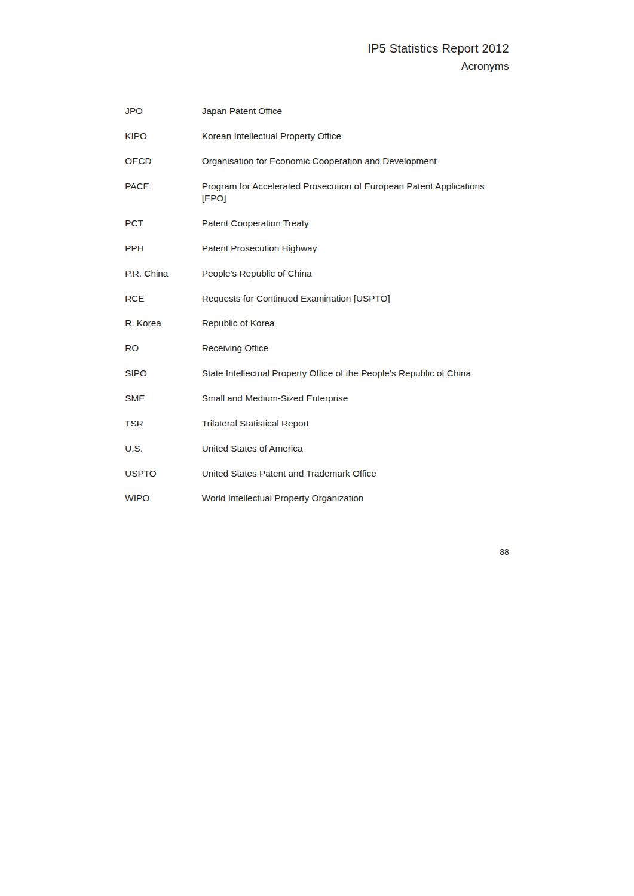IP5 Statistics Report 2012
Acronyms
JPO
Japan Patent Office
KIPO
Korean Intellectual Property Office
OECD
Organisation for Economic Cooperation and Development
PACE
Program for Accelerated Prosecution of European Patent Applications [EPO]
PCT
Patent Cooperation Treaty
PPH
Patent Prosecution Highway
P.R. China
People’s Republic of China
RCE
Requests for Continued Examination [USPTO]
R. Korea
Republic of Korea
RO
Receiving Office
SIPO
State Intellectual Property Office of the People’s Republic of China
SME
Small and Medium-Sized Enterprise
TSR
Trilateral Statistical Report
U.S.
United States of America
USPTO
United States Patent and Trademark Office
WIPO
World Intellectual Property Organization
88